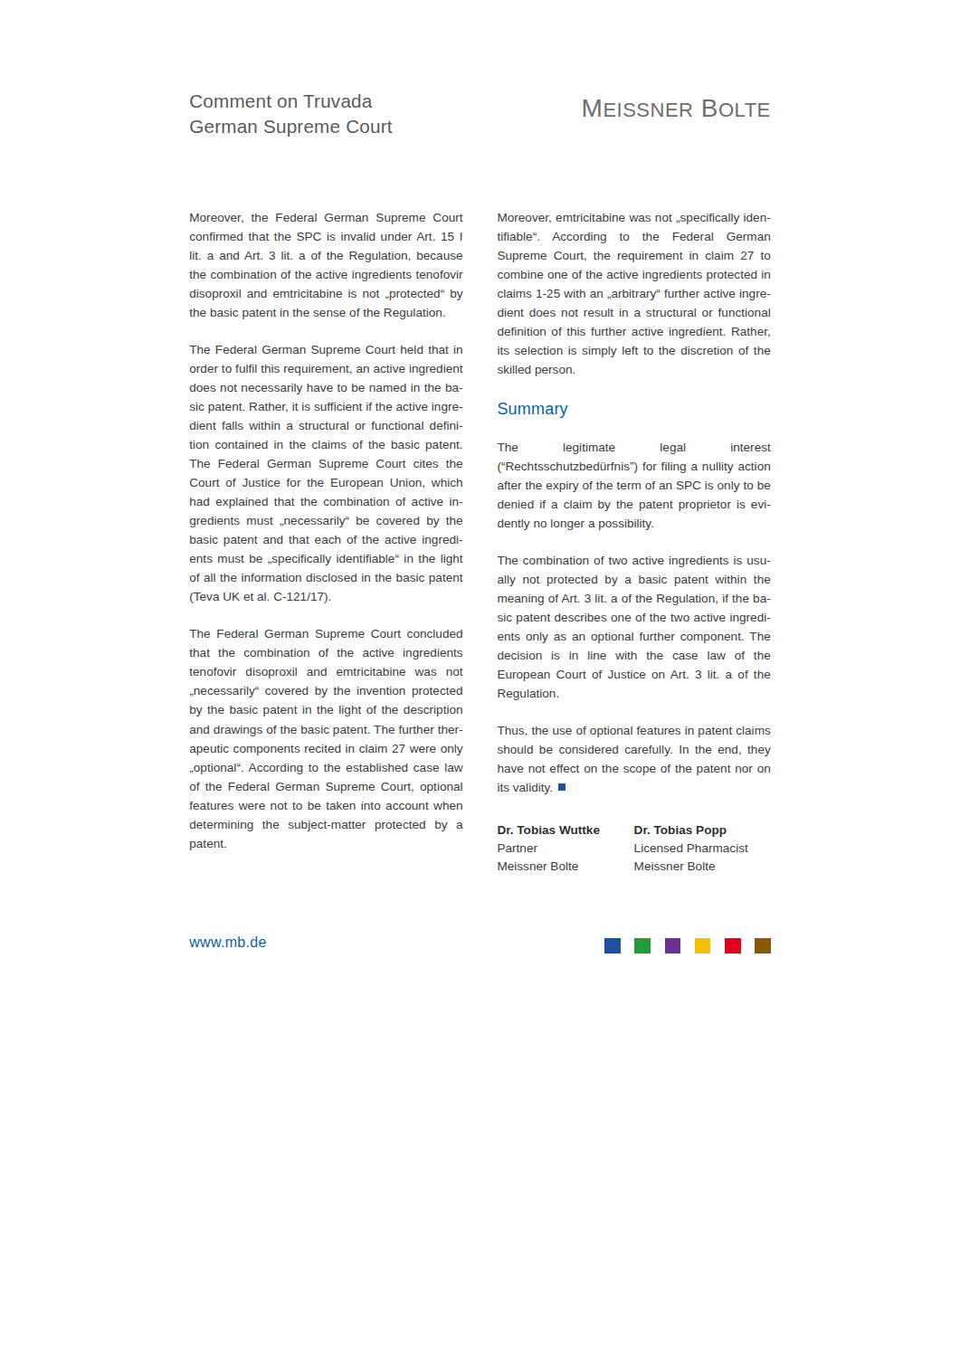Comment on Truvada
German Supreme Court
Meissner Bolte
Moreover, the Federal German Supreme Court confirmed that the SPC is invalid under Art. 15 I lit. a and Art. 3 lit. a of the Regulation, because the combination of the active ingredients tenofovir disoproxil and emtricitabine is not „protected“ by the basic patent in the sense of the Regulation.
The Federal German Supreme Court held that in order to fulfil this requirement, an active ingredient does not necessarily have to be named in the basic patent. Rather, it is sufficient if the active ingredient falls within a structural or functional definition contained in the claims of the basic patent. The Federal German Supreme Court cites the Court of Justice for the European Union, which had explained that the combination of active ingredients must „necessarily“ be covered by the basic patent and that each of the active ingredients must be „specifically identifiable“ in the light of all the information disclosed in the basic patent (Teva UK et al. C-121/17).
The Federal German Supreme Court concluded that the combination of the active ingredients tenofovir disoproxil and emtricitabine was not „necessarily“ covered by the invention protected by the basic patent in the light of the description and drawings of the basic patent. The further therapeutic components recited in claim 27 were only „optional“. According to the established case law of the Federal German Supreme Court, optional features were not to be taken into account when determining the subject-matter protected by a patent.
Moreover, emtricitabine was not „specifically identifiable“. According to the Federal German Supreme Court, the requirement in claim 27 to combine one of the active ingredients protected in claims 1-25 with an „arbitrary“ further active ingredient does not result in a structural or functional definition of this further active ingredient. Rather, its selection is simply left to the discretion of the skilled person.
Summary
The legitimate legal interest (“Rechtsschutzbedürfnis”) for filing a nullity action after the expiry of the term of an SPC is only to be denied if a claim by the patent proprietor is evidently no longer a possibility.
The combination of two active ingredients is usually not protected by a basic patent within the meaning of Art. 3 lit. a of the Regulation, if the basic patent describes one of the two active ingredients only as an optional further component. The decision is in line with the case law of the European Court of Justice on Art. 3 lit. a of the Regulation.
Thus, the use of optional features in patent claims should be considered carefully. In the end, they have not effect on the scope of the patent nor on its validity.
Dr. Tobias Wuttke
Partner
Meissner Bolte
Dr. Tobias Popp
Licensed Pharmacist
Meissner Bolte
www.mb.de